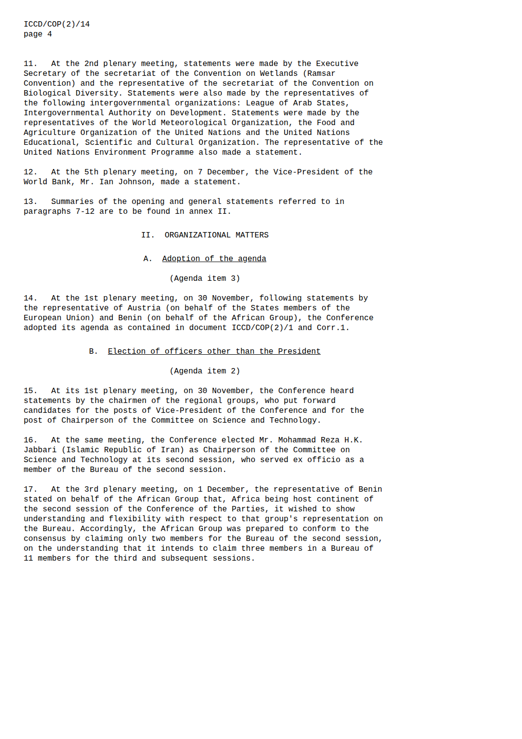ICCD/COP(2)/14
page 4
11. At the 2nd plenary meeting, statements were made by the Executive Secretary of the secretariat of the Convention on Wetlands (Ramsar Convention) and the representative of the secretariat of the Convention on Biological Diversity. Statements were also made by the representatives of the following intergovernmental organizations: League of Arab States, Intergovernmental Authority on Development. Statements were made by the representatives of the World Meteorological Organization, the Food and Agriculture Organization of the United Nations and the United Nations Educational, Scientific and Cultural Organization. The representative of the United Nations Environment Programme also made a statement.
12. At the 5th plenary meeting, on 7 December, the Vice-President of the World Bank, Mr. Ian Johnson, made a statement.
13. Summaries of the opening and general statements referred to in paragraphs 7-12 are to be found in annex II.
II. Organizational matters
A. Adoption of the agenda
(Agenda item 3)
14. At the 1st plenary meeting, on 30 November, following statements by the representative of Austria (on behalf of the States members of the European Union) and Benin (on behalf of the African Group), the Conference adopted its agenda as contained in document ICCD/COP(2)/1 and Corr.1.
B. Election of officers other than the President
(Agenda item 2)
15. At its 1st plenary meeting, on 30 November, the Conference heard statements by the chairmen of the regional groups, who put forward candidates for the posts of Vice-President of the Conference and for the post of Chairperson of the Committee on Science and Technology.
16. At the same meeting, the Conference elected Mr. Mohammad Reza H.K. Jabbari (Islamic Republic of Iran) as Chairperson of the Committee on Science and Technology at its second session, who served ex officio as a member of the Bureau of the second session.
17. At the 3rd plenary meeting, on 1 December, the representative of Benin stated on behalf of the African Group that, Africa being host continent of the second session of the Conference of the Parties, it wished to show understanding and flexibility with respect to that group's representation on the Bureau. Accordingly, the African Group was prepared to conform to the consensus by claiming only two members for the Bureau of the second session, on the understanding that it intends to claim three members in a Bureau of 11 members for the third and subsequent sessions.